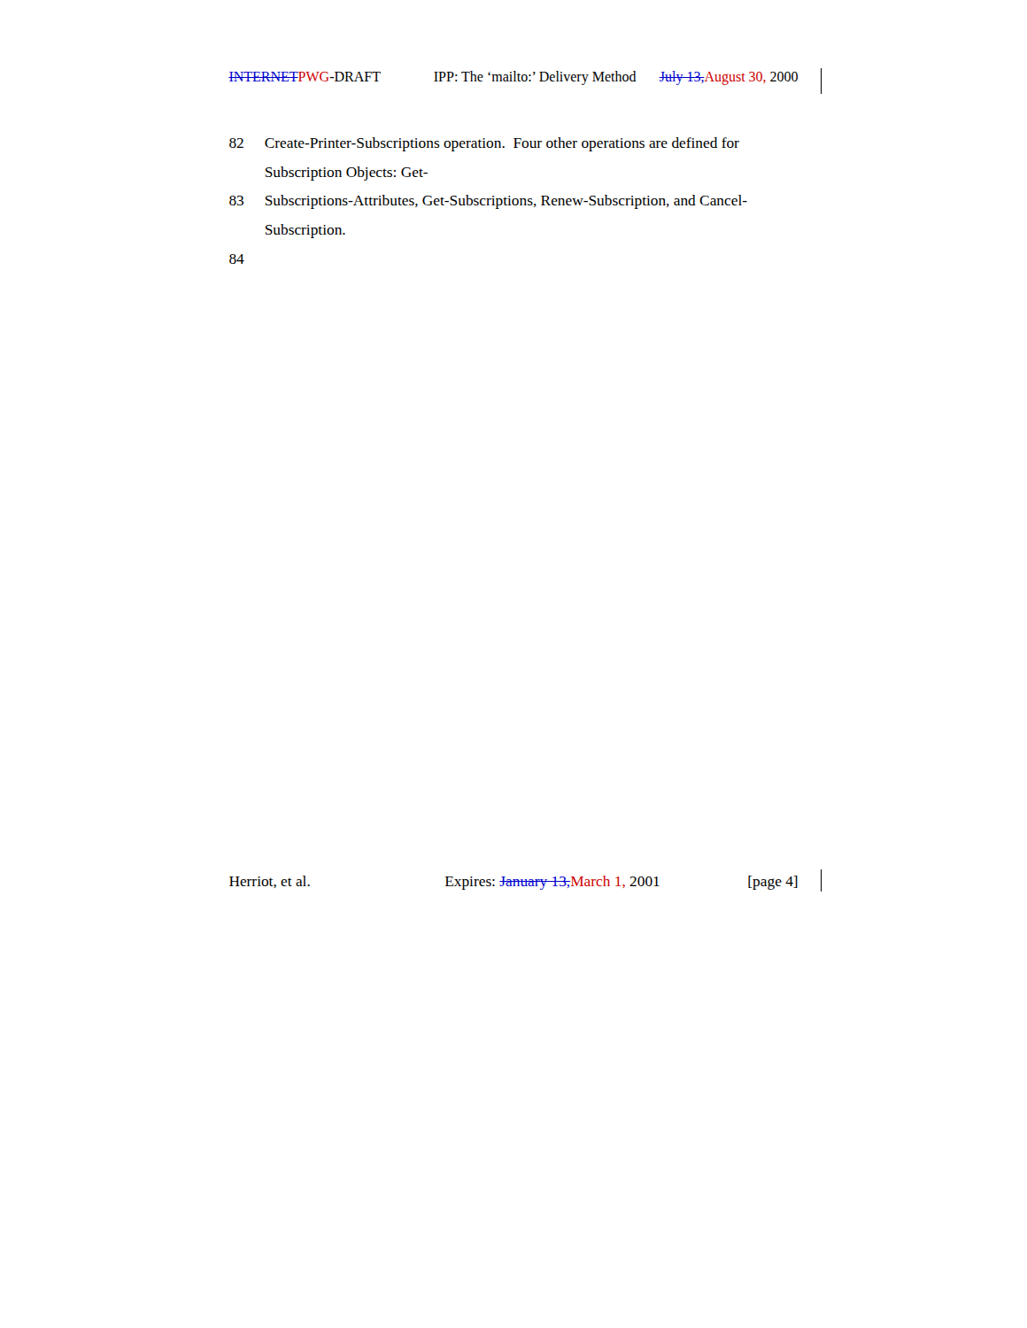INTERNET PWG-DRAFT
IPP: The ‘mailto:’ Delivery Method
July 13, August 30, 2000
82
Create-Printer-Subscriptions operation. Four other operations are defined for Subscription Objects: Get-
83
Subscriptions-Attributes, Get-Subscriptions, Renew-Subscription, and Cancel-Subscription.
84
Herriot, et al.
Expires: January 13, March 1, 2001
[page 4]